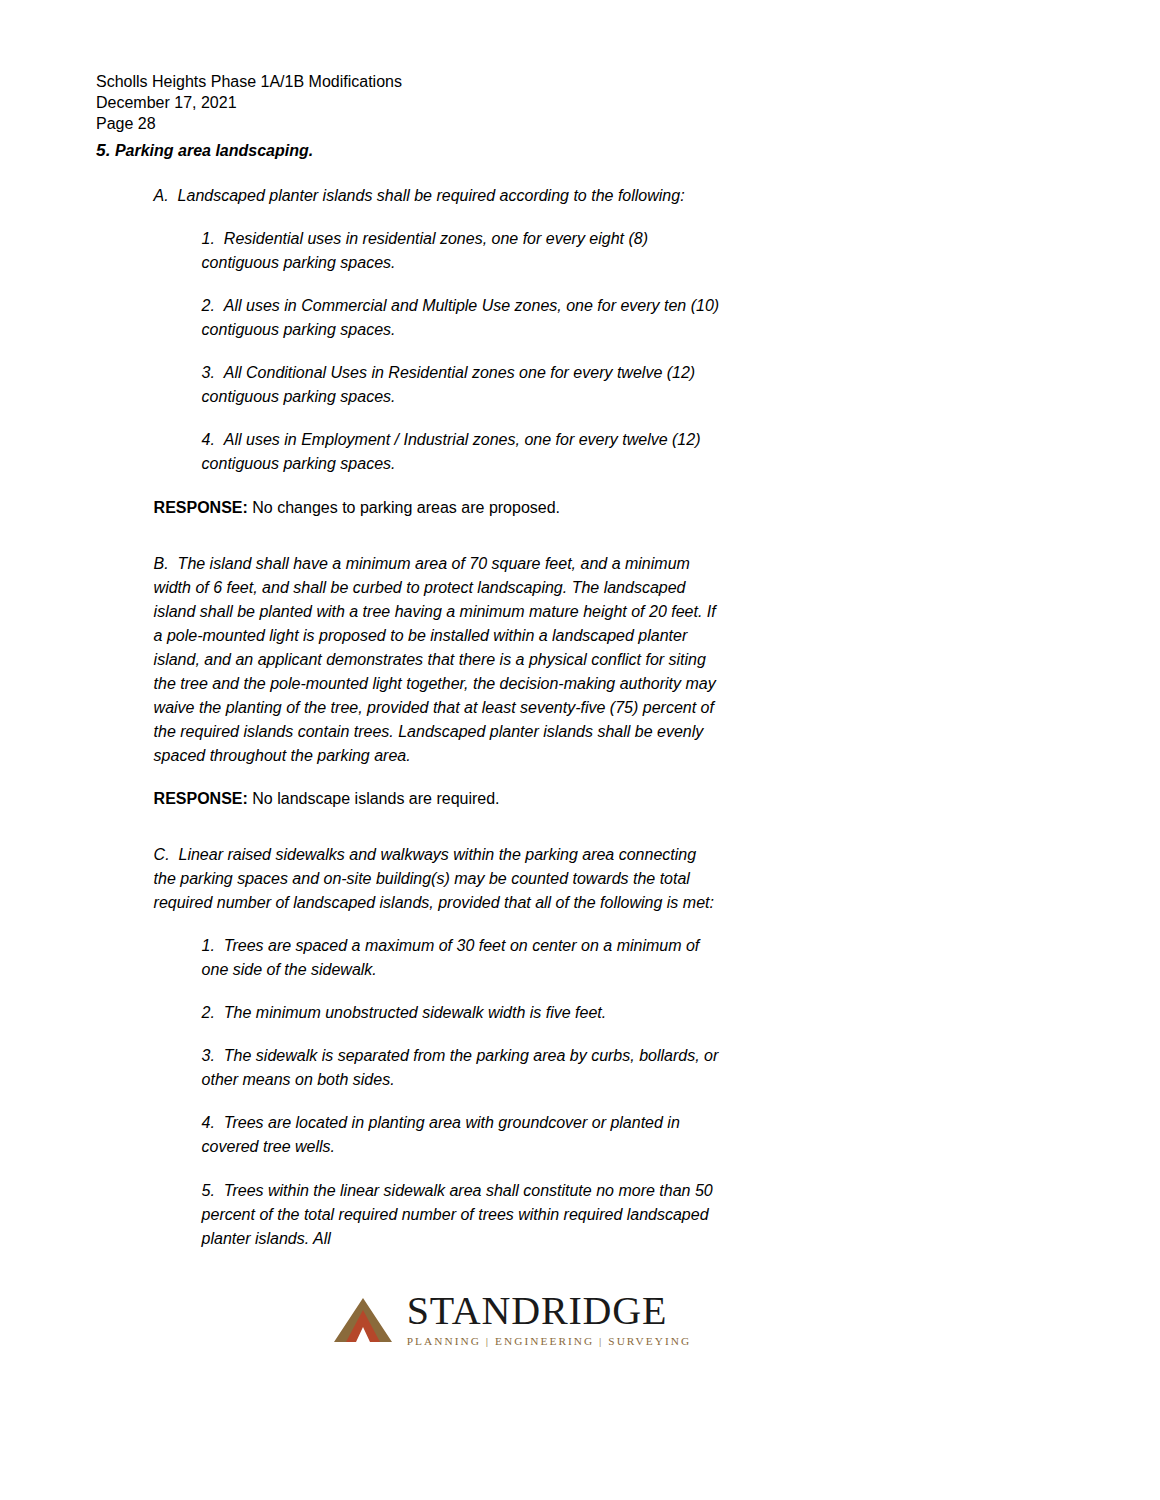Scholls Heights Phase 1A/1B Modifications
December 17, 2021
Page 28
5. Parking area landscaping.
A. Landscaped planter islands shall be required according to the following:
1. Residential uses in residential zones, one for every eight (8) contiguous parking spaces.
2. All uses in Commercial and Multiple Use zones, one for every ten (10) contiguous parking spaces.
3. All Conditional Uses in Residential zones one for every twelve (12) contiguous parking spaces.
4. All uses in Employment / Industrial zones, one for every twelve (12) contiguous parking spaces.
RESPONSE: No changes to parking areas are proposed.
B. The island shall have a minimum area of 70 square feet, and a minimum width of 6 feet, and shall be curbed to protect landscaping. The landscaped island shall be planted with a tree having a minimum mature height of 20 feet. If a pole-mounted light is proposed to be installed within a landscaped planter island, and an applicant demonstrates that there is a physical conflict for siting the tree and the pole-mounted light together, the decision-making authority may waive the planting of the tree, provided that at least seventy-five (75) percent of the required islands contain trees. Landscaped planter islands shall be evenly spaced throughout the parking area.
RESPONSE: No landscape islands are required.
C. Linear raised sidewalks and walkways within the parking area connecting the parking spaces and on-site building(s) may be counted towards the total required number of landscaped islands, provided that all of the following is met:
1. Trees are spaced a maximum of 30 feet on center on a minimum of one side of the sidewalk.
2. The minimum unobstructed sidewalk width is five feet.
3. The sidewalk is separated from the parking area by curbs, bollards, or other means on both sides.
4. Trees are located in planting area with groundcover or planted in covered tree wells.
5. Trees within the linear sidewalk area shall constitute no more than 50 percent of the total required number of trees within required landscaped planter islands. All
STANDRIDGE
PLANNING | ENGINEERING | SURVEYING